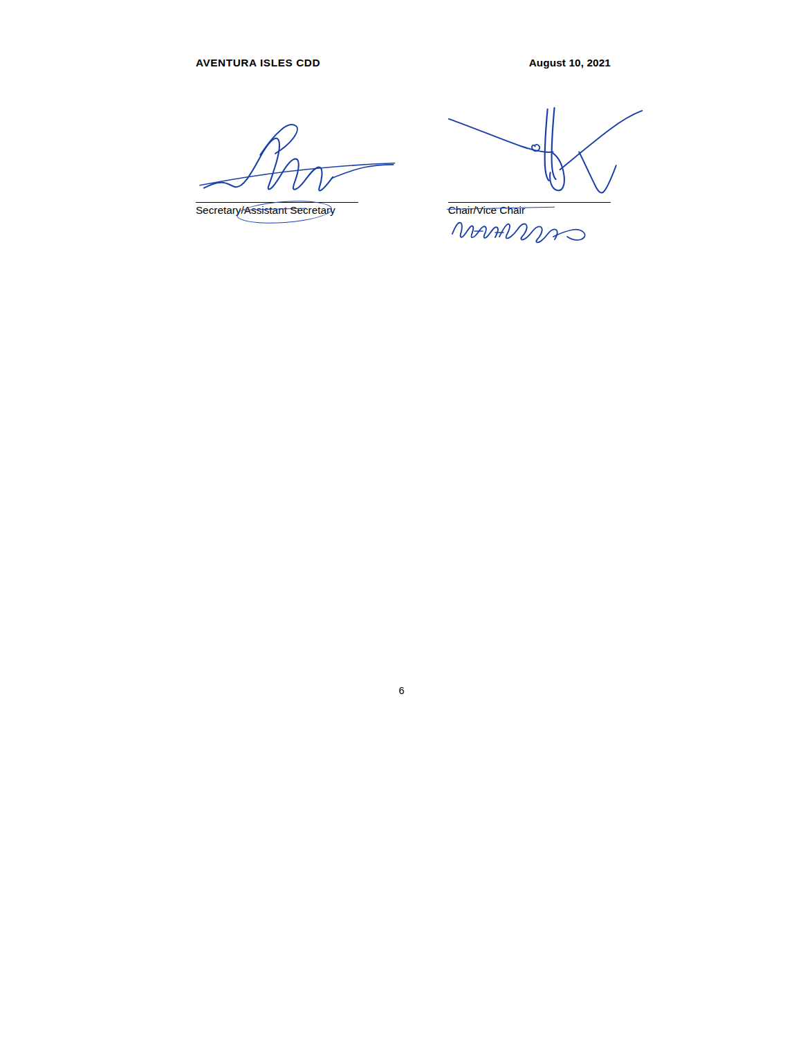AVENTURA ISLES CDD August 10, 2021
Secretary/Assistant Secretary
Chair/Vice Chair
6